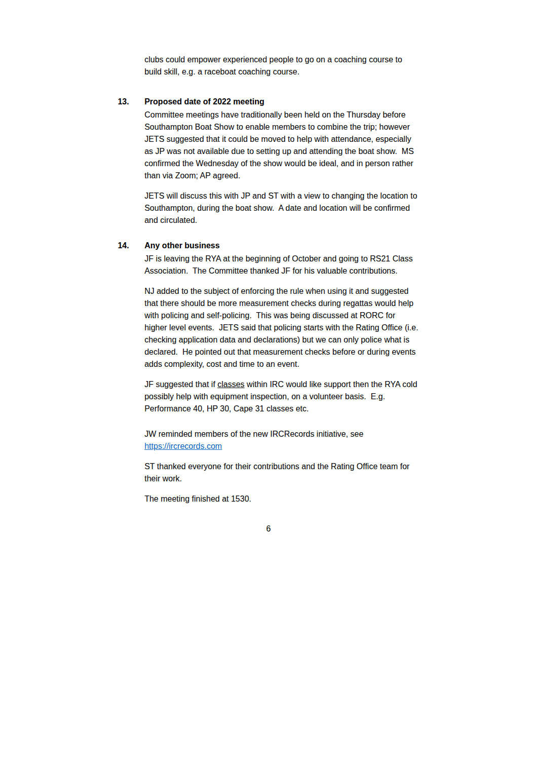clubs could empower experienced people to go on a coaching course to build skill, e.g. a raceboat coaching course.
13. Proposed date of 2022 meeting
Committee meetings have traditionally been held on the Thursday before Southampton Boat Show to enable members to combine the trip; however JETS suggested that it could be moved to help with attendance, especially as JP was not available due to setting up and attending the boat show. MS confirmed the Wednesday of the show would be ideal, and in person rather than via Zoom; AP agreed.
JETS will discuss this with JP and ST with a view to changing the location to Southampton, during the boat show. A date and location will be confirmed and circulated.
14. Any other business
JF is leaving the RYA at the beginning of October and going to RS21 Class Association. The Committee thanked JF for his valuable contributions.
NJ added to the subject of enforcing the rule when using it and suggested that there should be more measurement checks during regattas would help with policing and self-policing. This was being discussed at RORC for higher level events. JETS said that policing starts with the Rating Office (i.e. checking application data and declarations) but we can only police what is declared. He pointed out that measurement checks before or during events adds complexity, cost and time to an event.
JF suggested that if classes within IRC would like support then the RYA cold possibly help with equipment inspection, on a volunteer basis. E.g. Performance 40, HP 30, Cape 31 classes etc.
JW reminded members of the new IRCRecords initiative, see https://ircrecords.com
ST thanked everyone for their contributions and the Rating Office team for their work.
The meeting finished at 1530.
6